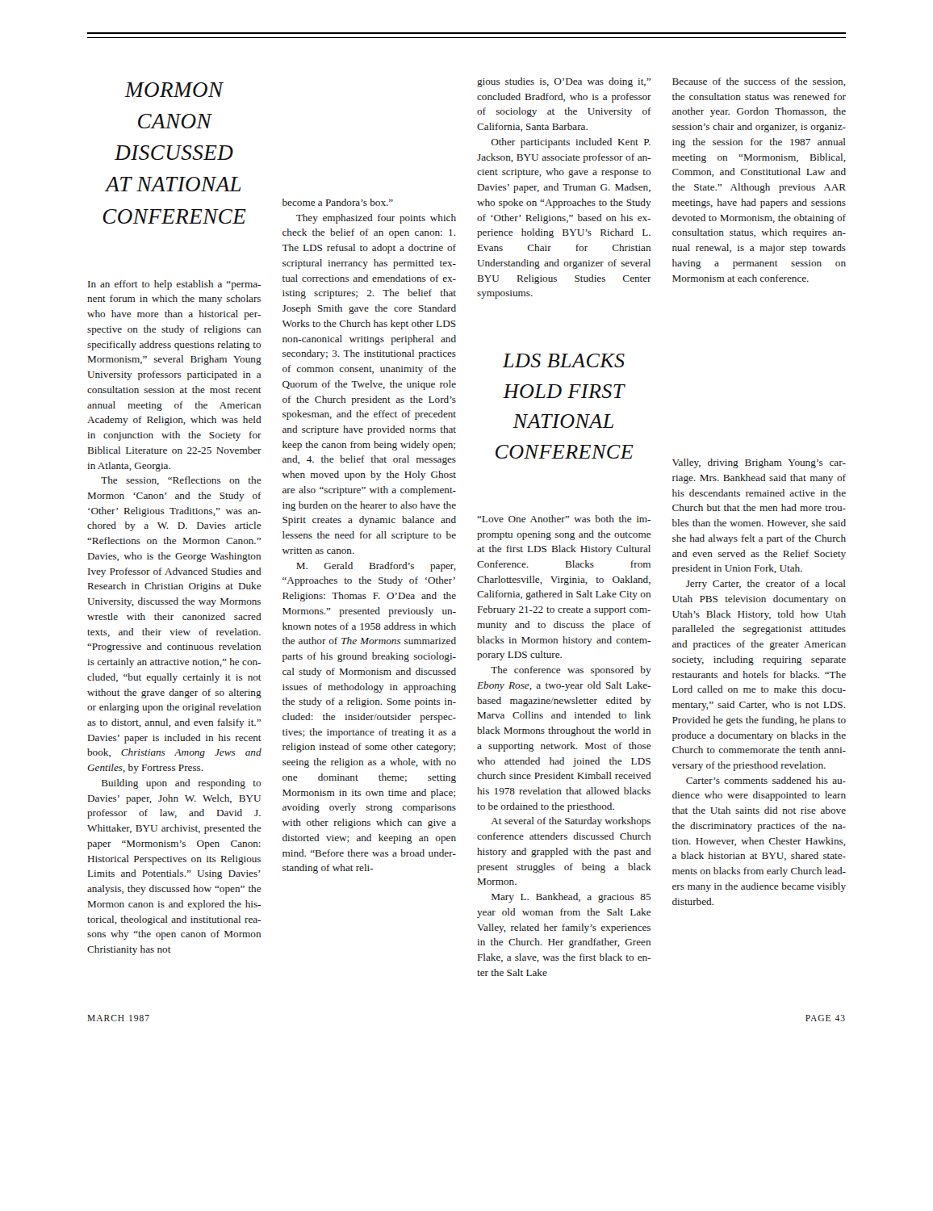MORMON CANON
DISCUSSED
AT NATIONAL CONFERENCE
In an effort to help establish a “permanent forum in which the many scholars who have more than a historical perspective on the study of religions can specifically address questions relating to Mormonism,” several Brigham Young University professors participated in a consultation session at the most recent annual meeting of the American Academy of Religion, which was held in conjunction with the Society for Biblical Literature on 22-25 November in Atlanta, Georgia.
The session, “Reflections on the Mormon ‘Canon’ and the Study of ‘Other’ Religious Traditions,” was anchored by a W. D. Davies article “Reflections on the Mormon Canon.” Davies, who is the George Washington Ivey Professor of Advanced Studies and Research in Christian Origins at Duke University, discussed the way Mormons wrestle with their canonized sacred texts, and their view of revelation. “Progressive and continuous revelation is certainly an attractive notion,” he concluded, “but equally certainly it is not without the grave danger of so altering or enlarging upon the original revelation as to distort, annul, and even falsify it.” Davies’ paper is included in his recent book, Christians Among Jews and Gentiles, by Fortress Press.
Building upon and responding to Davies’ paper, John W. Welch, BYU professor of law, and David J. Whittaker, BYU archivist, presented the paper “Mormonism’s Open Canon: Historical Perspectives on its Religious Limits and Potentials.” Using Davies’ analysis, they discussed how “open” the Mormon canon is and explored the historical, theological and institutional reasons why “the open canon of Mormon Christianity has not
become a Pandora’s box.”
They emphasized four points which check the belief of an open canon: 1. The LDS refusal to adopt a doctrine of scriptural inerrancy has permitted textual corrections and emendations of existing scriptures; 2. The belief that Joseph Smith gave the core Standard Works to the Church has kept other LDS non-canonical writings peripheral and secondary; 3. The institutional practices of common consent, unanimity of the Quorum of the Twelve, the unique role of the Church president as the Lord’s spokesman, and the effect of precedent and scripture have provided norms that keep the canon from being widely open; and, 4. the belief that oral messages when moved upon by the Holy Ghost are also “scripture” with a complementing burden on the hearer to also have the Spirit creates a dynamic balance and lessens the need for all scripture to be written as canon.
M. Gerald Bradford’s paper, “Approaches to the Study of ‘Other’ Religions: Thomas F. O’Dea and the Mormons.” presented previously unknown notes of a 1958 address in which the author of The Mormons summarized parts of his ground breaking sociological study of Mormonism and discussed issues of methodology in approaching the study of a religion. Some points included: the insider/outsider perspectives; the importance of treating it as a religion instead of some other category; seeing the religion as a whole, with no one dominant theme; setting Mormonism in its own time and place; avoiding overly strong comparisons with other religions which can give a distorted view; and keeping an open mind. “Before there was a broad understanding of what reli-
gious studies is, O’Dea was doing it,” concluded Bradford, who is a professor of sociology at the University of California, Santa Barbara.
Other participants included Kent P. Jackson, BYU associate professor of ancient scripture, who gave a response to Davies’ paper, and Truman G. Madsen, who spoke on “Approaches to the Study of ‘Other’ Religions,” based on his experience holding BYU’s Richard L. Evans Chair for Christian Understanding and organizer of several BYU Religious Studies Center symposiums.
LDS BLACKS HOLD FIRST
NATIONAL CONFERENCE
“Love One Another” was both the impromptu opening song and the outcome at the first LDS Black History Cultural Conference. Blacks from Charlottesville, Virginia, to Oakland, California, gathered in Salt Lake City on February 21-22 to create a support community and to discuss the place of blacks in Mormon history and contemporary LDS culture.
The conference was sponsored by Ebony Rose, a two-year old Salt Lake-based magazine/newsletter edited by Marva Collins and intended to link black Mormons throughout the world in a supporting network. Most of those who attended had joined the LDS church since President Kimball received his 1978 revelation that allowed blacks to be ordained to the priesthood.
At several of the Saturday workshops conference attenders discussed Church history and grappled with the past and present struggles of being a black Mormon.
Mary L. Bankhead, a gracious 85 year old woman from the Salt Lake Valley, related her family’s experiences in the Church. Her grandfather, Green Flake, a slave, was the first black to enter the Salt Lake
Because of the success of the session, the consultation status was renewed for another year. Gordon Thomasson, the session’s chair and organizer, is organizing the session for the 1987 annual meeting on “Mormonism, Biblical, Common, and Constitutional Law and the State.” Although previous AAR meetings, have had papers and sessions devoted to Mormonism, the obtaining of consultation status, which requires annual renewal, is a major step towards having a permanent session on Mormonism at each conference.
Valley, driving Brigham Young’s carriage. Mrs. Bankhead said that many of his descendants remained active in the Church but that the men had more troubles than the women. However, she said she had always felt a part of the Church and even served as the Relief Society president in Union Fork, Utah.
Jerry Carter, the creator of a local Utah PBS television documentary on Utah’s Black History, told how Utah paralleled the segregationist attitudes and practices of the greater American society, including requiring separate restaurants and hotels for blacks. “The Lord called on me to make this documentary,” said Carter, who is not LDS. Provided he gets the funding, he plans to produce a documentary on blacks in the Church to commemorate the tenth anniversary of the priesthood revelation.
Carter’s comments saddened his audience who were disappointed to learn that the Utah saints did not rise above the discriminatory practices of the nation. However, when Chester Hawkins, a black historian at BYU, shared statements on blacks from early Church leaders many in the audience became visibly disturbed.
MARCH 1987 PAGE 43